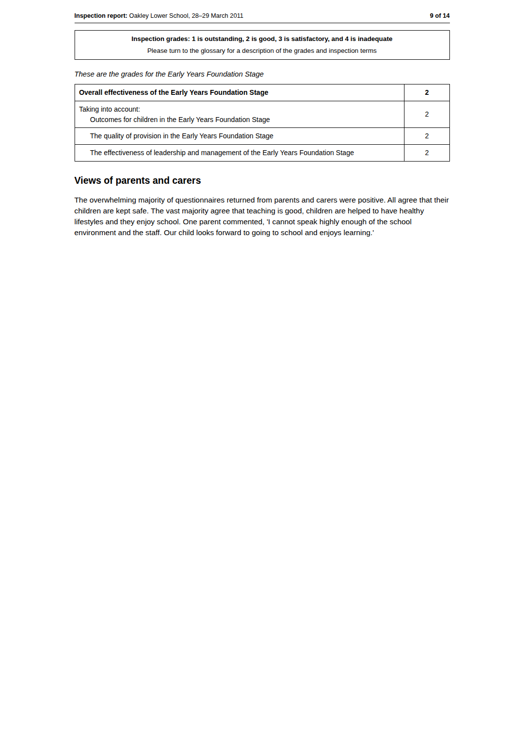Inspection report: Oakley Lower School, 28–29 March 2011
9 of 14
Inspection grades: 1 is outstanding, 2 is good, 3 is satisfactory, and 4 is inadequate
Please turn to the glossary for a description of the grades and inspection terms
These are the grades for the Early Years Foundation Stage
| Overall effectiveness of the Early Years Foundation Stage | 2 |
| Taking into account: Outcomes for children in the Early Years Foundation Stage | 2 |
| The quality of provision in the Early Years Foundation Stage | 2 |
| The effectiveness of leadership and management of the Early Years Foundation Stage | 2 |
Views of parents and carers
The overwhelming majority of questionnaires returned from parents and carers were positive. All agree that their children are kept safe. The vast majority agree that teaching is good, children are helped to have healthy lifestyles and they enjoy school. One parent commented, 'I cannot speak highly enough of the school environment and the staff. Our child looks forward to going to school and enjoys learning.'